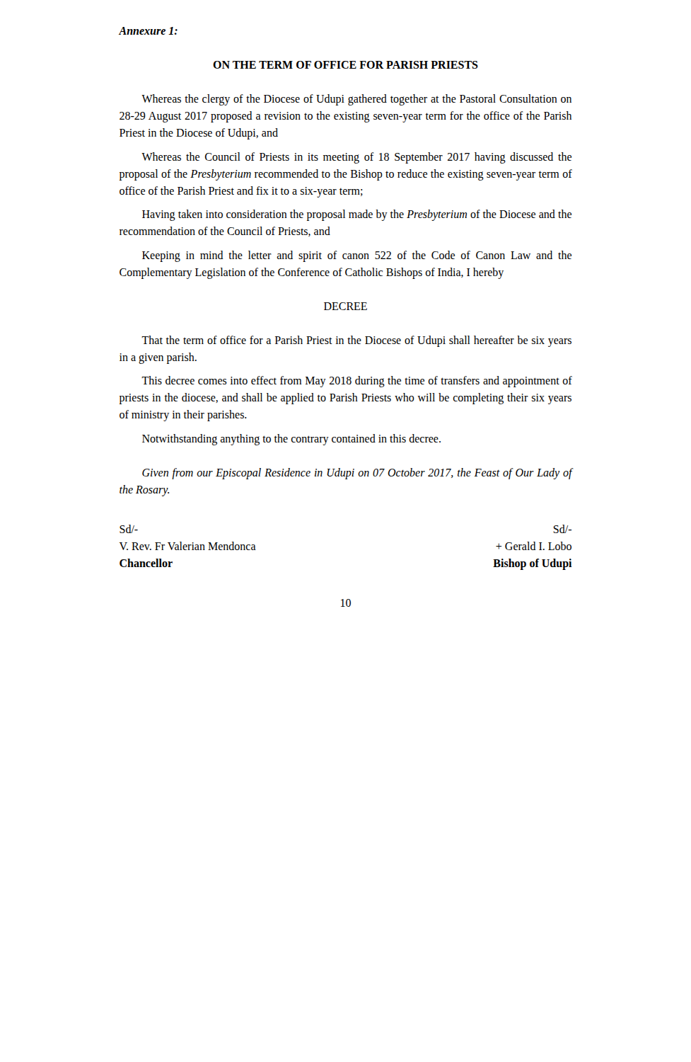Annexure 1:
ON THE TERM OF OFFICE FOR PARISH PRIESTS
Whereas the clergy of the Diocese of Udupi gathered together at the Pastoral Consultation on 28-29 August 2017 proposed a revision to the existing seven-year term for the office of the Parish Priest in the Diocese of Udupi, and
Whereas the Council of Priests in its meeting of 18 September 2017 having discussed the proposal of the Presbyterium recommended to the Bishop to reduce the existing seven-year term of office of the Parish Priest and fix it to a six-year term;
Having taken into consideration the proposal made by the Presbyterium of the Diocese and the recommendation of the Council of Priests, and
Keeping in mind the letter and spirit of canon 522 of the Code of Canon Law and the Complementary Legislation of the Conference of Catholic Bishops of India, I hereby
DECREE
That the term of office for a Parish Priest in the Diocese of Udupi shall hereafter be six years in a given parish.
This decree comes into effect from May 2018 during the time of transfers and appointment of priests in the diocese, and shall be applied to Parish Priests who will be completing their six years of ministry in their parishes.
Notwithstanding anything to the contrary contained in this decree.
Given from our Episcopal Residence in Udupi on 07 October 2017, the Feast of Our Lady of the Rosary.
| Sd/- | Sd/- |
| V. Rev. Fr Valerian Mendonca | + Gerald I. Lobo |
| Chancellor | Bishop of Udupi |
10